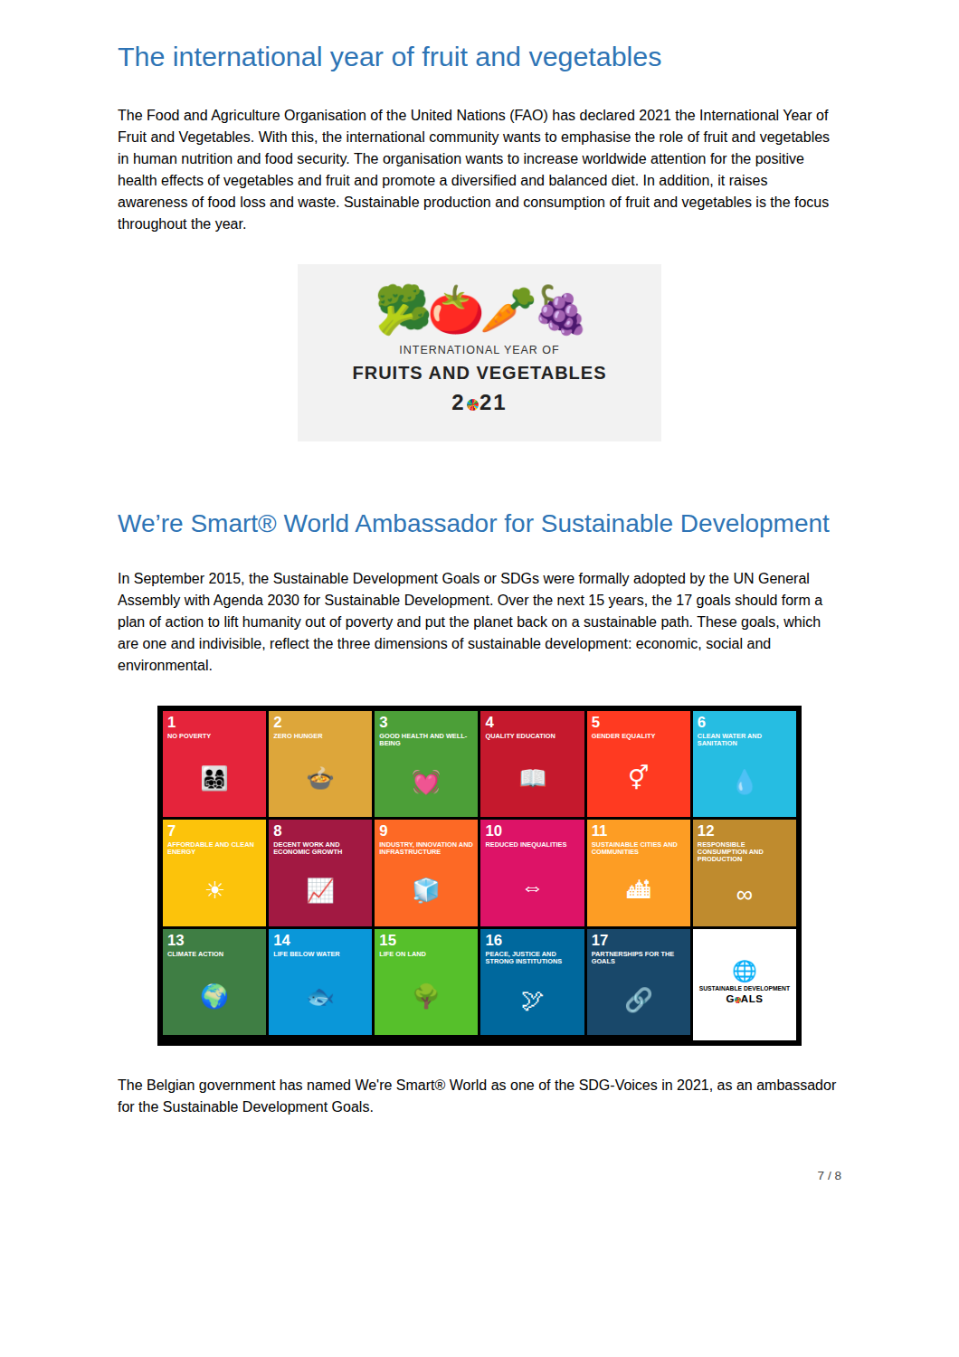The international year of fruit and vegetables
The Food and Agriculture Organisation of the United Nations (FAO) has declared 2021 the International Year of Fruit and Vegetables. With this, the international community wants to emphasise the role of fruit and vegetables in human nutrition and food security. The organisation wants to increase worldwide attention for the positive health effects of vegetables and fruit and promote a diversified and balanced diet. In addition, it raises awareness of food loss and waste. Sustainable production and consumption of fruit and vegetables is the focus throughout the year.
🥦🍅🥕🍇
INTERNATIONAL YEAR OF
FRUITS AND VEGETABLES
2 21
We’re Smart® World Ambassador for Sustainable Development
In September 2015, the Sustainable Development Goals or SDGs were formally adopted by the UN General Assembly with Agenda 2030 for Sustainable Development. Over the next 15 years, the 17 goals should form a plan of action to lift humanity out of poverty and put the planet back on a sustainable path. These goals, which are one and indivisible, reflect the three dimensions of sustainable development: economic, social and environmental.
1 No Poverty👨‍👩‍👧‍👦
2 Zero Hunger🍲
3 Good Health and Well-being💓
4 Quality Education📖
5 Gender Equality⚥
6 Clean Water and Sanitation💧
7 Affordable and Clean Energy☀
8 Decent Work and Economic Growth📈
9 Industry, Innovation and Infrastructure🧊
10 Reduced Inequalities⇔
11 Sustainable Cities and Communities🏙
12 Responsible Consumption and Production∞
13 Climate Action🌍
14 Life Below Water🐟
15 Life on Land🌳
16 Peace, Justice and Strong Institutions🕊
17 Partnerships for the Goals🔗
🌐 Sustainable Development G ALS
The Belgian government has named We're Smart® World as one of the SDG-Voices in 2021, as an ambassador for the Sustainable Development Goals.
7 / 8